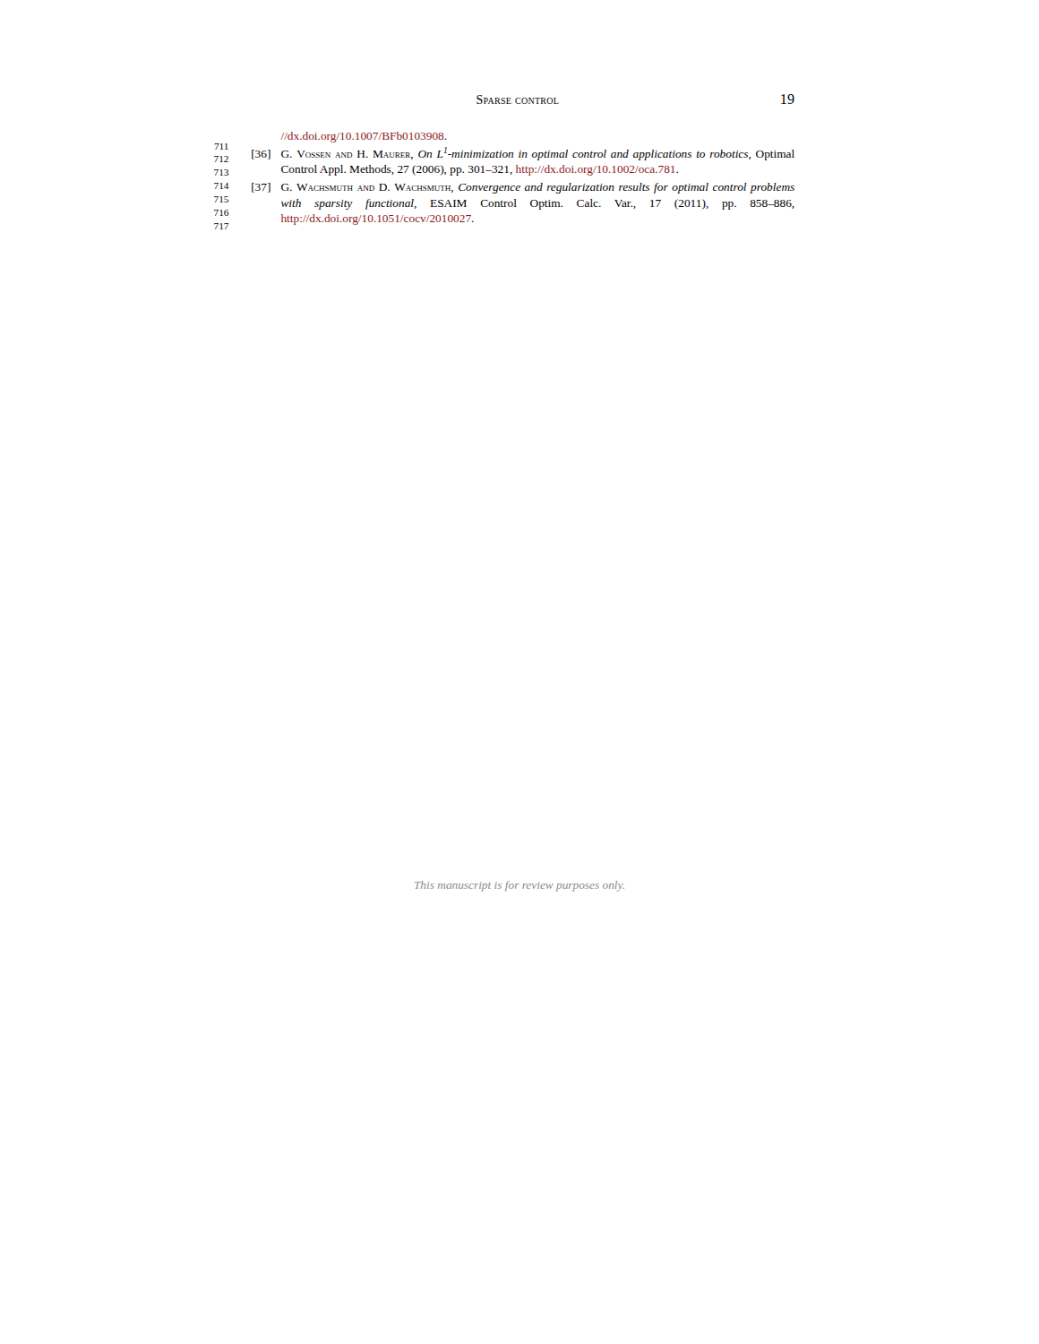Sparse control
19
711
712
713
714
715
716
717
//dx.doi.org/10.1007/BFb0103908.
[36] G. Vossen and H. Maurer, On L1-minimization in optimal control and applications to robotics, Optimal Control Appl. Methods, 27 (2006), pp. 301–321, http://dx.doi.org/10.1002/oca.781.
[37] G. Wachsmuth and D. Wachsmuth, Convergence and regularization results for optimal control problems with sparsity functional, ESAIM Control Optim. Calc. Var., 17 (2011), pp. 858–886, http://dx.doi.org/10.1051/cocv/2010027.
This manuscript is for review purposes only.